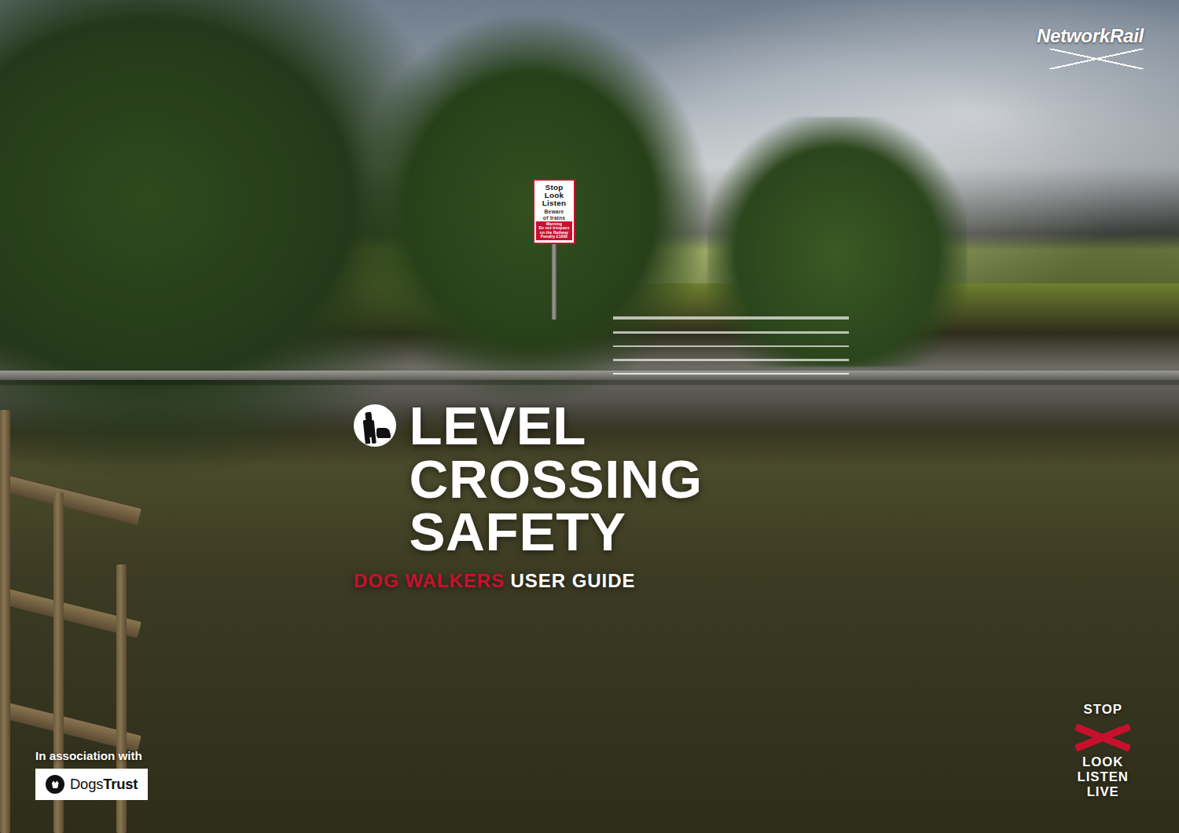Stop Look Listen
Beware
of trains
Warning
Do not trespass
on the Railway
Penalty £1000
NetworkRail
Level
Crossing
Safety
Dog Walkers User Guide
In association with
DogsTrust
STOP
LOOK
LISTEN
LIVE